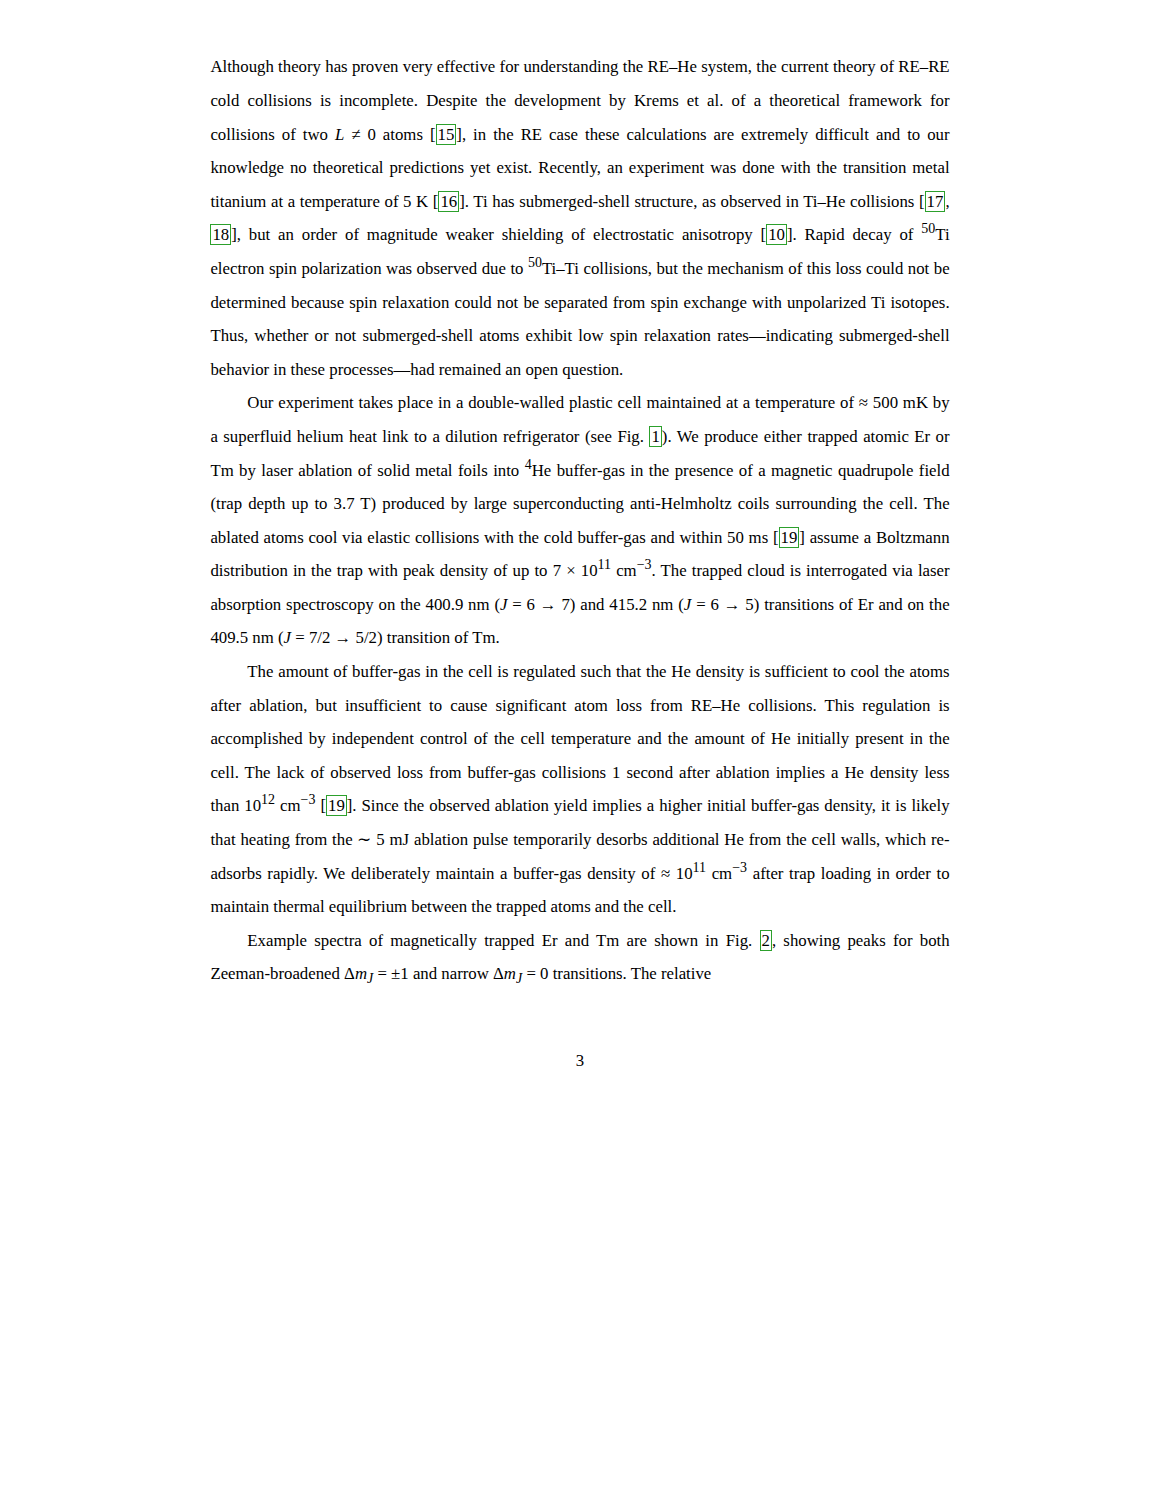Although theory has proven very effective for understanding the RE–He system, the current theory of RE–RE cold collisions is incomplete. Despite the development by Krems et al. of a theoretical framework for collisions of two L ≠ 0 atoms [15], in the RE case these calculations are extremely difficult and to our knowledge no theoretical predictions yet exist. Recently, an experiment was done with the transition metal titanium at a temperature of 5 K [16]. Ti has submerged-shell structure, as observed in Ti–He collisions [17, 18], but an order of magnitude weaker shielding of electrostatic anisotropy [10]. Rapid decay of 50Ti electron spin polarization was observed due to 50Ti–Ti collisions, but the mechanism of this loss could not be determined because spin relaxation could not be separated from spin exchange with unpolarized Ti isotopes. Thus, whether or not submerged-shell atoms exhibit low spin relaxation rates—indicating submerged-shell behavior in these processes—had remained an open question.
Our experiment takes place in a double-walled plastic cell maintained at a temperature of ≈ 500 mK by a superfluid helium heat link to a dilution refrigerator (see Fig. 1). We produce either trapped atomic Er or Tm by laser ablation of solid metal foils into 4He buffer-gas in the presence of a magnetic quadrupole field (trap depth up to 3.7 T) produced by large superconducting anti-Helmholtz coils surrounding the cell. The ablated atoms cool via elastic collisions with the cold buffer-gas and within 50 ms [19] assume a Boltzmann distribution in the trap with peak density of up to 7 × 1011 cm−3. The trapped cloud is interrogated via laser absorption spectroscopy on the 400.9 nm (J = 6 → 7) and 415.2 nm (J = 6 → 5) transitions of Er and on the 409.5 nm (J = 7/2 → 5/2) transition of Tm.
The amount of buffer-gas in the cell is regulated such that the He density is sufficient to cool the atoms after ablation, but insufficient to cause significant atom loss from RE–He collisions. This regulation is accomplished by independent control of the cell temperature and the amount of He initially present in the cell. The lack of observed loss from buffer-gas collisions 1 second after ablation implies a He density less than 1012 cm−3 [19]. Since the observed ablation yield implies a higher initial buffer-gas density, it is likely that heating from the ∼ 5 mJ ablation pulse temporarily desorbs additional He from the cell walls, which re-adsorbs rapidly. We deliberately maintain a buffer-gas density of ≈ 1011 cm−3 after trap loading in order to maintain thermal equilibrium between the trapped atoms and the cell.
Example spectra of magnetically trapped Er and Tm are shown in Fig. 2, showing peaks for both Zeeman-broadened ΔmJ = ±1 and narrow ΔmJ = 0 transitions. The relative
3